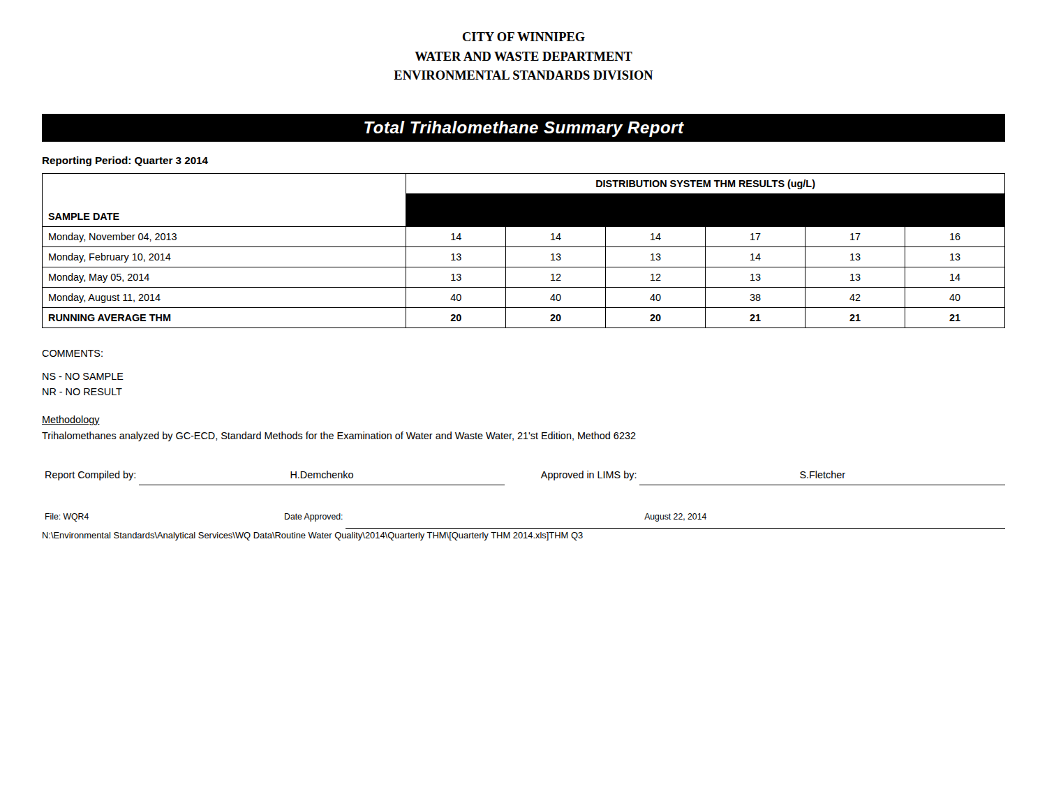CITY OF WINNIPEG
WATER AND WASTE DEPARTMENT
ENVIRONMENTAL STANDARDS DIVISION
Total Trihalomethane Summary Report
Reporting Period: Quarter 3 2014
| SAMPLE DATE | DISTRIBUTION SYSTEM THM RESULTS (ug/L) |
| --- | --- |
| Monday, November 04, 2013 | 14 | 14 | 14 | 17 | 17 | 16 |
| Monday, February 10, 2014 | 13 | 13 | 13 | 14 | 13 | 13 |
| Monday, May 05, 2014 | 13 | 12 | 12 | 13 | 13 | 14 |
| Monday, August 11, 2014 | 40 | 40 | 40 | 38 | 42 | 40 |
| RUNNING AVERAGE THM | 20 | 20 | 20 | 21 | 21 | 21 |
COMMENTS:
NS - NO SAMPLE
NR - NO RESULT
Methodology
Trihalomethanes analyzed by GC-ECD, Standard Methods for the Examination of Water and Waste Water, 21'st Edition, Method 6232
| Report Compiled by: | H.Demchenko | | Approved in LIMS by: | S.Fletcher |
| File: WQR4 | | Date Approved: | August 22, 2014 |
N:\Environmental Standards\Analytical Services\WQ Data\Routine Water Quality\2014\Quarterly THM\[Quarterly THM 2014.xls]THM Q3